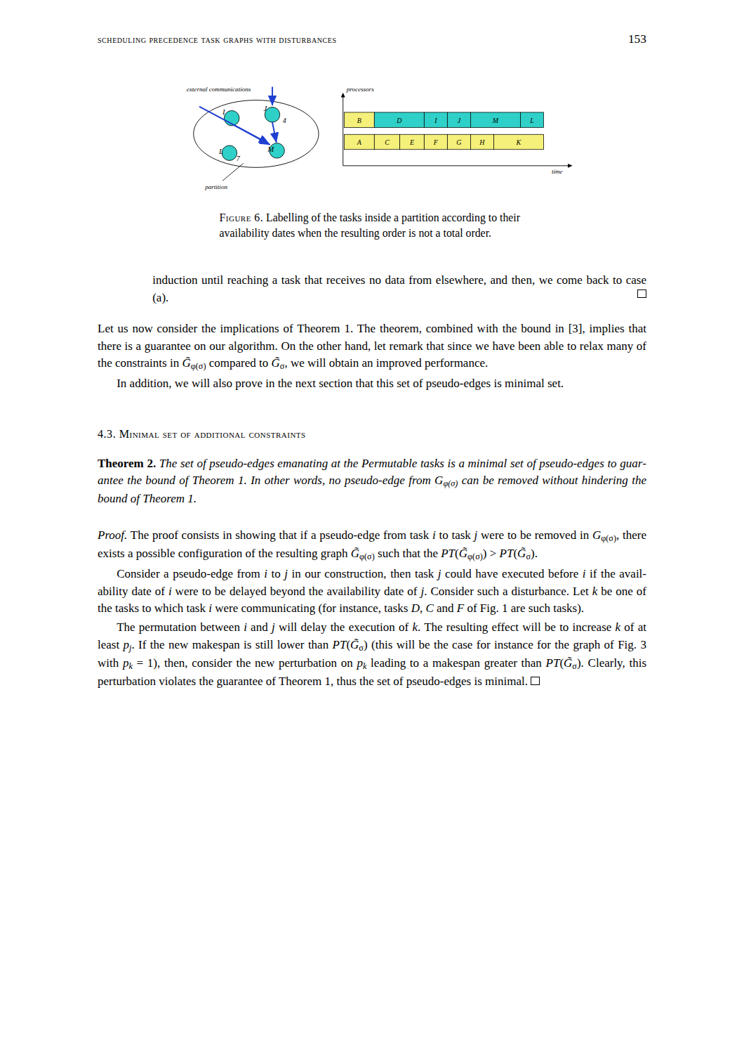scheduling precedence task graphs with disturbances 153
I J L M 4 7 external communications partition processors time B D I J M L A C E F G H K
Figure 6. Labelling of the tasks inside a partition according to their availability dates when the resulting order is not a total order.
induction until reaching a task that receives no data from elsewhere, and then, we come back to case (a).
Let us now consider the implications of Theorem 1. The theorem, combined with the bound in [3], implies that there is a guarantee on our algorithm. On the other hand, let remark that since we have been able to relax many of the constraints in G̃φ(σ) compared to G̃σ, we will obtain an improved performance.
In addition, we will also prove in the next section that this set of pseudo-edges is minimal set.
4.3. Minimal set of additional constraints
Theorem 2. The set of pseudo-edges emanating at the Permutable tasks is a minimal set of pseudo-edges to guarantee the bound of Theorem 1. In other words, no pseudo-edge from Gφ(σ) can be removed without hindering the bound of Theorem 1.
Proof. The proof consists in showing that if a pseudo-edge from task i to task j were to be removed in Gφ(σ), there exists a possible configuration of the resulting graph G̃φ(σ) such that the PT(G̃φ(σ)) > PT(G̃σ).
Consider a pseudo-edge from i to j in our construction, then task j could have executed before i if the availability date of i were to be delayed beyond the availability date of j. Consider such a disturbance. Let k be one of the tasks to which task i were communicating (for instance, tasks D, C and F of Fig. 1 are such tasks).
The permutation between i and j will delay the execution of k. The resulting effect will be to increase k of at least pj. If the new makespan is still lower than PT(G̃σ) (this will be the case for instance for the graph of Fig. 3 with pk = 1), then, consider the new perturbation on pk leading to a makespan greater than PT(G̃σ). Clearly, this perturbation violates the guarantee of Theorem 1, thus the set of pseudo-edges is minimal.